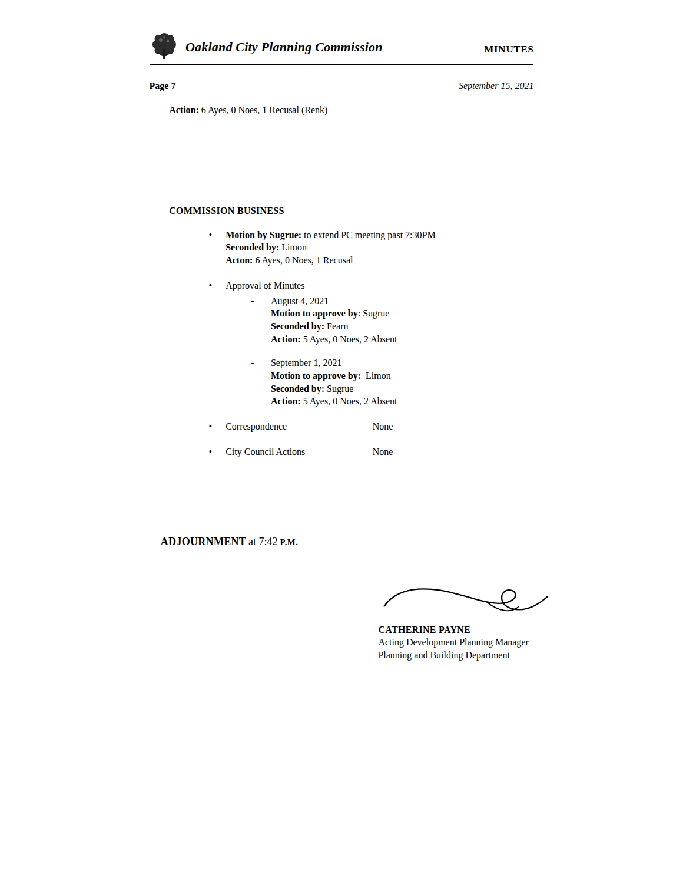Oakland City Planning Commission
MINUTES
Page 7
September 15, 2021
Action: 6 Ayes, 0 Noes, 1 Recusal (Renk)
COMMISSION BUSINESS
Motion by Sugrue: to extend PC meeting past 7:30PM
Seconded by: Limon
Acton: 6 Ayes, 0 Noes, 1 Recusal
Approval of Minutes
August 4, 2021
Motion to approve by: Sugrue
Seconded by: Fearn
Action: 5 Ayes, 0 Noes, 2 Absent
September 1, 2021
Motion to approve by: Limon
Seconded by: Sugrue
Action: 5 Ayes, 0 Noes, 2 Absent
Correspondence None
City Council Actions None
ADJOURNMENT at 7:42 P.M.
CATHERINE PAYNE
Acting Development Planning Manager
Planning and Building Department